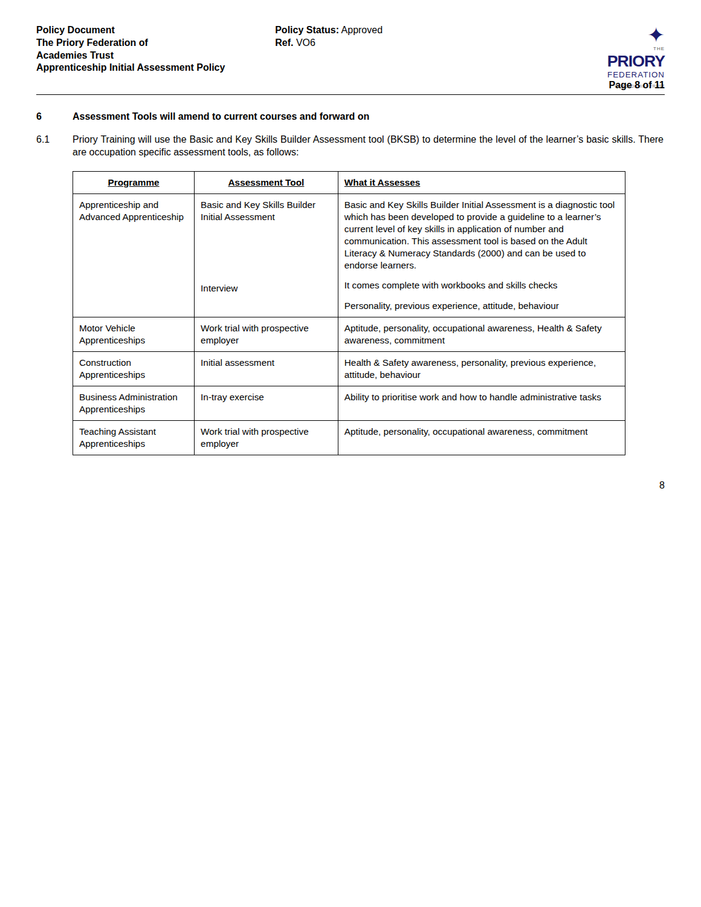| Policy Document The Priory Federation of Academies Trust Apprenticeship Initial Assessment Policy | Policy Status: Approved Ref. VO6 | ✦ THE PRIORY FEDERATION OF ACADEMIES TRUST |
Page 8 of 11
6 Assessment Tools will amend to current courses and forward on
6.1 Priory Training will use the Basic and Key Skills Builder Assessment tool (BKSB) to determine the level of the learner’s basic skills. There are occupation specific assessment tools, as follows:
| Programme | Assessment Tool | What it Assesses |
| --- | --- | --- |
| Apprenticeship and Advanced Apprenticeship | Basic and Key Skills Builder Initial Assessment Interview | Basic and Key Skills Builder Initial Assessment is a diagnostic tool which has been developed to provide a guideline to a learner’s current level of key skills in application of number and communication. This assessment tool is based on the Adult Literacy & Numeracy Standards (2000) and can be used to endorse learners. It comes complete with workbooks and skills checks Personality, previous experience, attitude, behaviour |
| Motor Vehicle Apprenticeships | Work trial with prospective employer | Aptitude, personality, occupational awareness, Health & Safety awareness, commitment |
| Construction Apprenticeships | Initial assessment | Health & Safety awareness, personality, previous experience, attitude, behaviour |
| Business Administration Apprenticeships | In-tray exercise | Ability to prioritise work and how to handle administrative tasks |
| Teaching Assistant Apprenticeships | Work trial with prospective employer | Aptitude, personality, occupational awareness, commitment |
8